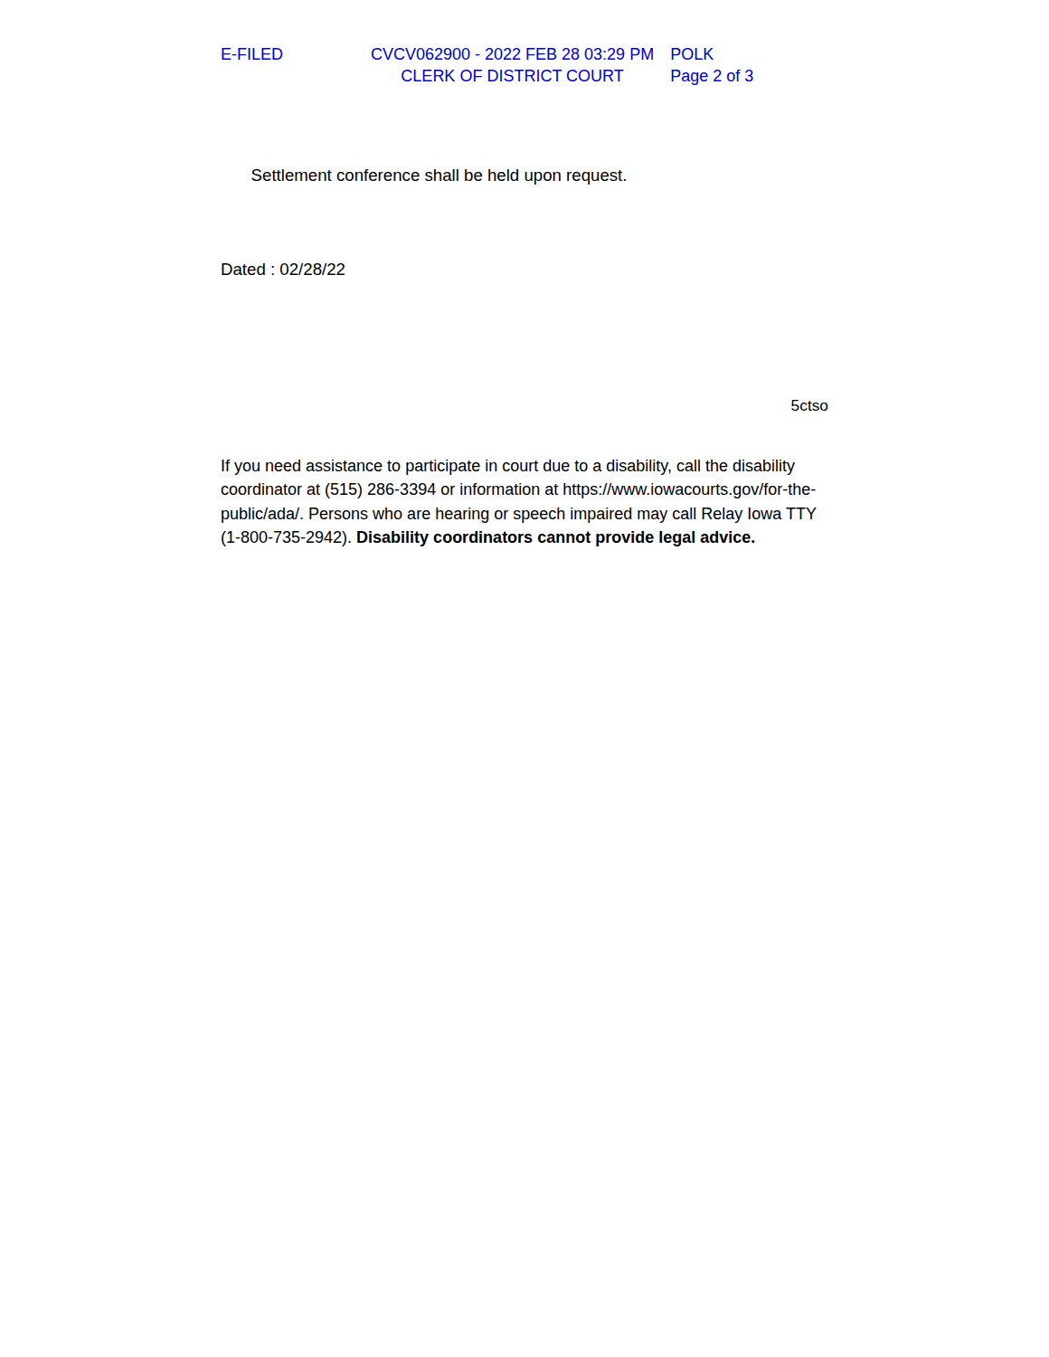| E-FILED | CVCV062900 - 2022 FEB 28 03:29 PM | POLK |
| | CLERK OF DISTRICT COURT | Page 2 of 3 |
Settlement conference shall be held upon request.
Dated : 02/28/22
5ctso
If you need assistance to participate in court due to a disability, call the disability coordinator at (515) 286-3394 or information at https://www.iowacourts.gov/for-the-public/ada/. Persons who are hearing or speech impaired may call Relay Iowa TTY (1-800-735-2942). Disability coordinators cannot provide legal advice.